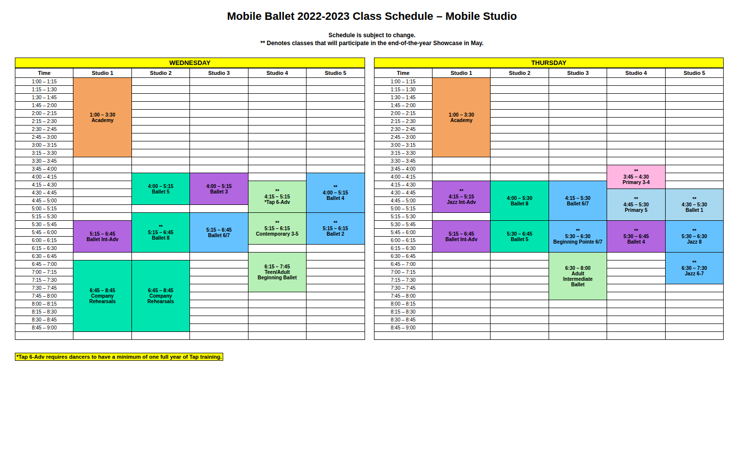Mobile Ballet 2022-2023 Class Schedule – Mobile Studio
Schedule is subject to change.
** Denotes classes that will participate in the end-of-the-year Showcase in May.
WEDNESDAY
| Time | Studio 1 | Studio 2 | Studio 3 | Studio 4 | Studio 5 |
| --- | --- | --- | --- | --- | --- |
| 1:00 – 1:15 | 1:00 – 3:30 Academy | | | | |
| 1:15 – 1:30 | | | | |
| 1:30 – 1:45 | | | | |
| 1:45 – 2:00 | | | | |
| 2:00 – 2:15 | | | | |
| 2:15 – 2:30 | | | | |
| 2:30 – 2:45 | | | | |
| 2:45 – 3:00 | | | | |
| 3:00 – 3:15 | | | | |
| 3:15 – 3:30 | | | | |
| 3:30 – 3:45 | | | | | |
| 3:45 – 4:00 | | | | | |
| 4:00 – 4:15 | | 4:00 – 5:15 Ballet 5 | 4:00 – 5:15 Ballet 3 | | ** 4:00 – 5:15 Ballet 4 |
| 4:15 – 4:30 | | ** 4:15 – 5:15 *Tap 6-Adv |
| 4:30 – 4:45 | |
| 4:45 – 5:00 | |
| 5:00 – 5:15 | | | |
| 5:15 – 5:30 | | ** 5:15 – 6:45 Ballet 8 | 5:15 – 6:45 Ballet 6/7 | ** 5:15 – 6:15 Contemporary 3-5 | ** 5:15 – 6:15 Ballet 2 |
| 5:30 – 5:45 | 5:15 – 6:45 Ballet Int-Adv |
| 5:45 – 6:00 |
| 6:00 – 6:15 |
| 6:15 – 6:30 | | |
| 6:30 – 6:45 | | | | 6:15 – 7:45 Teen/Adult Beginning Ballet | |
| 6:45 – 7:00 | 6:45 – 8:45 Company Rehearsals | 6:45 – 8:45 Company Rehearsals | | |
| 7:00 – 7:15 | | |
| 7:15 – 7:30 | | |
| 7:30 – 7:45 | | |
| 7:45 – 8:00 | | | |
| 8:00 – 8:15 | | | |
| 8:15 – 8:30 | | | |
| 8:30 – 8:45 | | | |
| 8:45 – 9:00 | | | |
THURSDAY
| Time | Studio 1 | Studio 2 | Studio 3 | Studio 4 | Studio 5 |
| --- | --- | --- | --- | --- | --- |
| 1:00 – 1:15 | 1:00 – 3:30 Academy | | | | |
| 1:15 – 1:30 | | | | |
| 1:30 – 1:45 | | | | |
| 1:45 – 2:00 | | | | |
| 2:00 – 2:15 | | | | |
| 2:15 – 2:30 | | | | |
| 2:30 – 2:45 | | | | |
| 2:45 – 3:00 | | | | |
| 3:00 – 3:15 | | | | |
| 3:15 – 3:30 | | | | |
| 3:30 – 3:45 | | | | | |
| 3:45 – 4:00 | | | | ** 3:45 – 4:30 Primary 3-4 | |
| 4:00 – 4:15 | | | | |
| 4:15 – 4:30 | ** 4:15 – 5:15 Jazz Int-Adv | 4:00 – 5:30 Ballet 8 | 4:15 – 5:30 Ballet 6/7 | |
| 4:30 – 4:45 | ** 4:45 – 5:30 Primary 5 | ** 4:30 – 5:30 Ballet 1 |
| 4:45 – 5:00 |
| 5:00 – 5:15 |
| 5:15 – 5:30 | |
| 5:30 – 5:45 | 5:15 – 6:45 Ballet Int-Adv | 5:30 – 6:45 Ballet 5 | ** 5:30 – 6:30 Beginning Pointe 6/7 | ** 5:30 – 6:45 Ballet 4 | ** 5:30 – 6:30 Jazz 8 |
| 5:45 – 6:00 |
| 6:00 – 6:15 |
| 6:15 – 6:30 |
| 6:30 – 6:45 | | | 6:30 – 8:00 Adult Intermediate Ballet | | ** 6:30 – 7:30 Jazz 6-7 |
| 6:45 – 7:00 | | | |
| 7:00 – 7:15 | | | |
| 7:15 – 7:30 | | | |
| 7:30 – 7:45 | | | | |
| 7:45 – 8:00 | | | | |
| 8:00 – 8:15 | | | | | |
| 8:15 – 8:30 | | | | | |
| 8:30 – 8:45 | | | | | |
| 8:45 – 9:00 | | | | | |
*Tap 6-Adv requires dancers to have a minimum of one full year of Tap training.